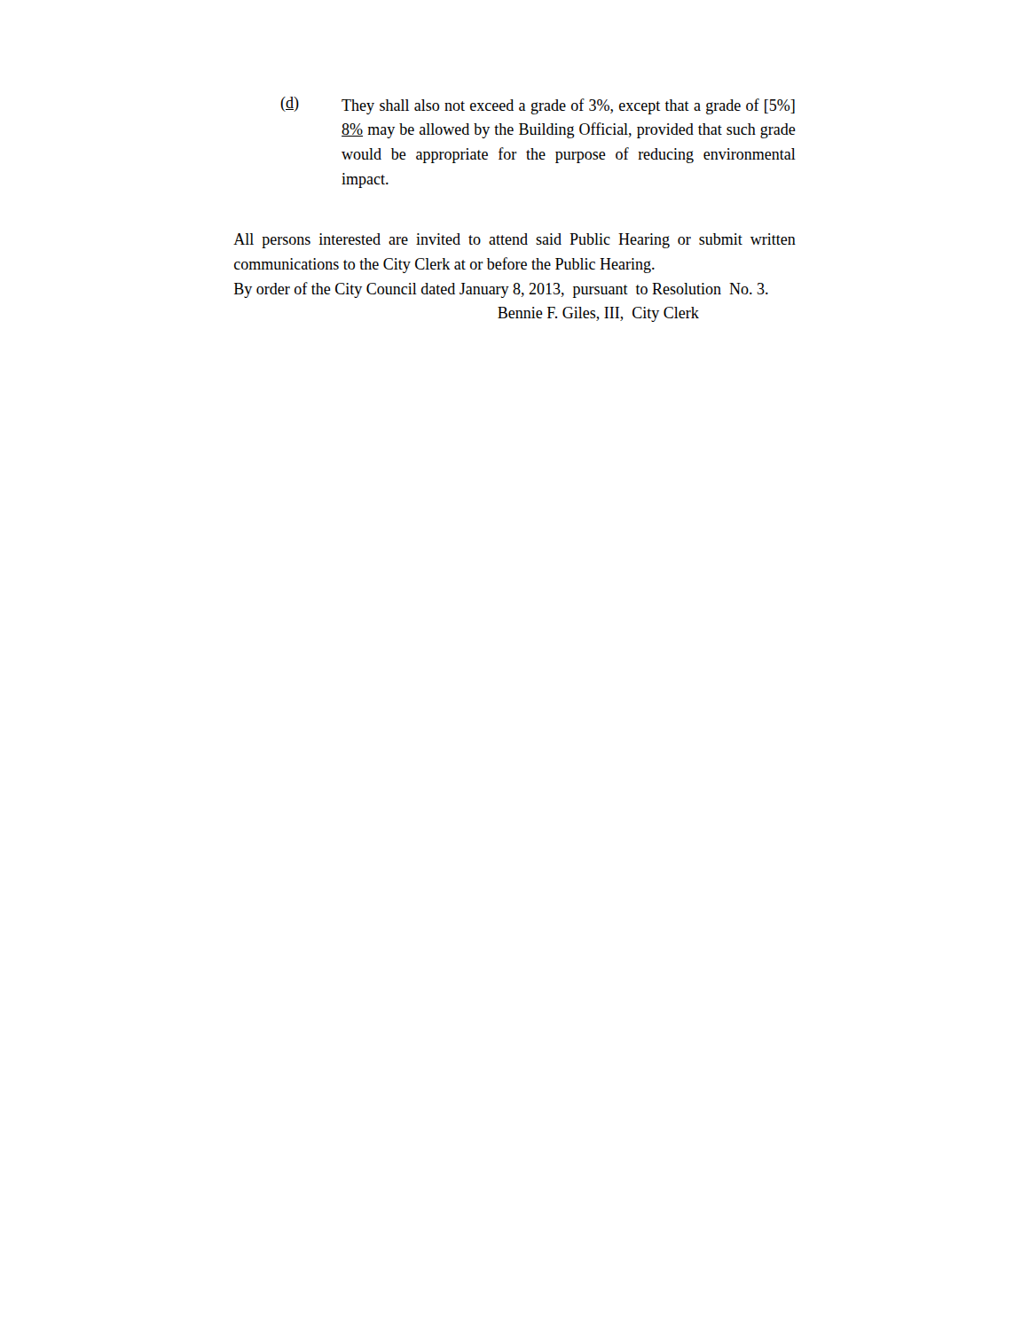(d)
They shall also not exceed a grade of 3%, except that a grade of [5%] 8% may be allowed by the Building Official, provided that such grade would be appropriate for the purpose of reducing environmental impact.
All persons interested are invited to attend said Public Hearing or submit written communications to the City Clerk at or before the Public Hearing.
By order of the City Council dated January 8, 2013, pursuant to Resolution No. 3.
Bennie F. Giles, III, City Clerk